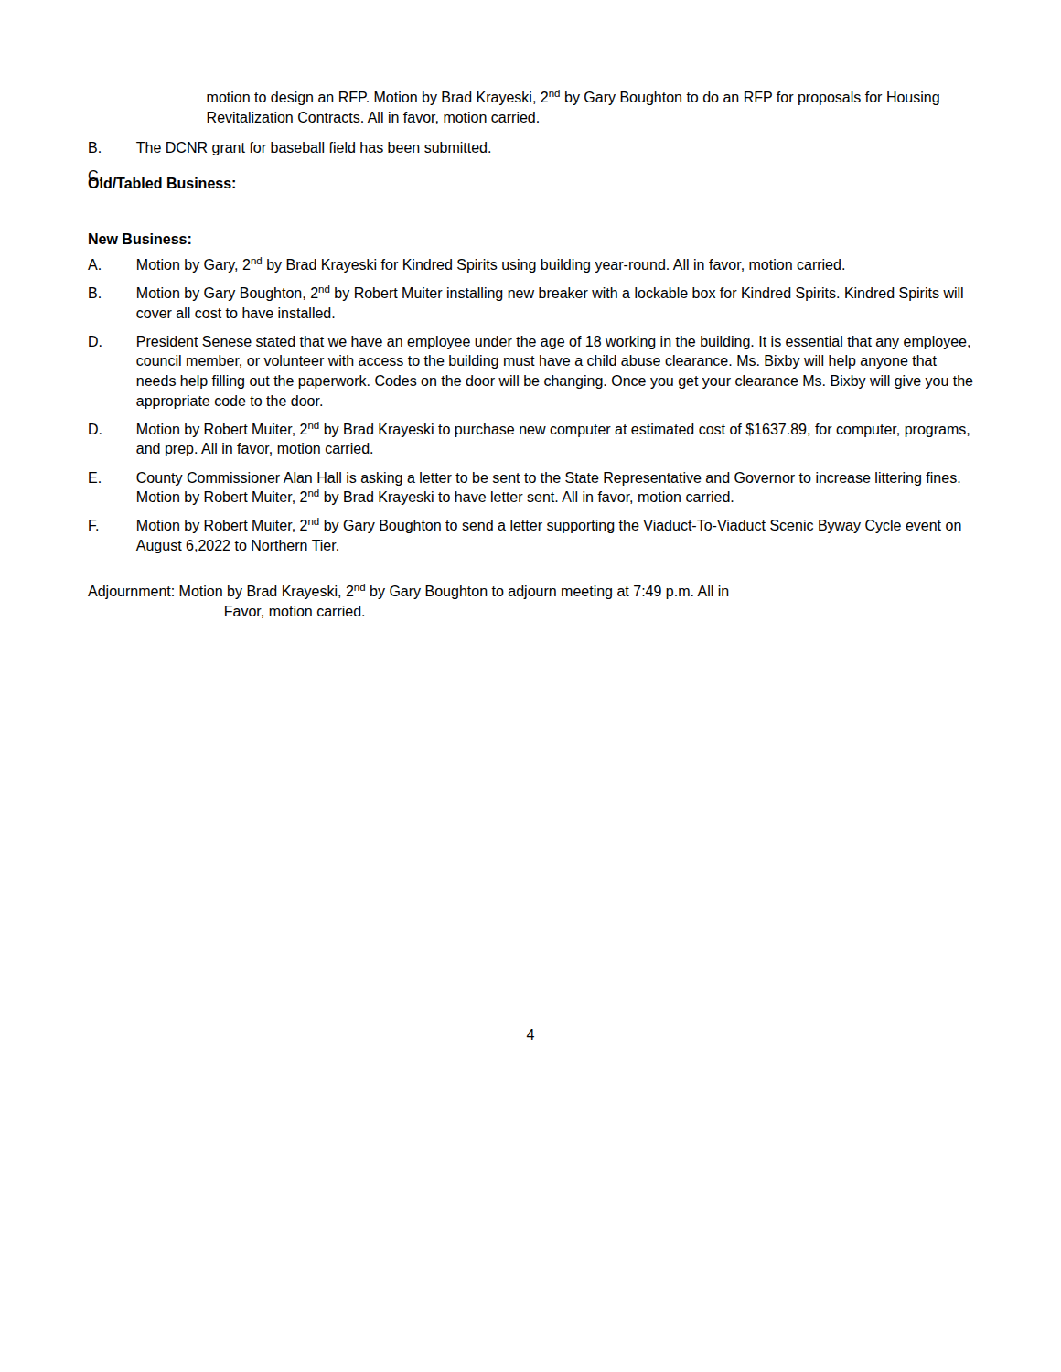motion to design an RFP. Motion by Brad Krayeski, 2nd by Gary Boughton to do an RFP for proposals for Housing Revitalization Contracts. All in favor, motion carried.
B. The DCNR grant for baseball field has been submitted.
C.
Old/Tabled Business:
New Business:
A. Motion by Gary, 2nd by Brad Krayeski for Kindred Spirits using building year-round. All in favor, motion carried.
B. Motion by Gary Boughton, 2nd by Robert Muiter installing new breaker with a lockable box for Kindred Spirits. Kindred Spirits will cover all cost to have installed.
D. President Senese stated that we have an employee under the age of 18 working in the building. It is essential that any employee, council member, or volunteer with access to the building must have a child abuse clearance. Ms. Bixby will help anyone that needs help filling out the paperwork. Codes on the door will be changing. Once you get your clearance Ms. Bixby will give you the appropriate code to the door.
D. Motion by Robert Muiter, 2nd by Brad Krayeski to purchase new computer at estimated cost of $1637.89, for computer, programs, and prep. All in favor, motion carried.
E. County Commissioner Alan Hall is asking a letter to be sent to the State Representative and Governor to increase littering fines. Motion by Robert Muiter, 2nd by Brad Krayeski to have letter sent. All in favor, motion carried.
F. Motion by Robert Muiter, 2nd by Gary Boughton to send a letter supporting the Viaduct-To-Viaduct Scenic Byway Cycle event on August 6,2022 to Northern Tier.
Adjournment: Motion by Brad Krayeski, 2nd by Gary Boughton to adjourn meeting at 7:49 p.m. All in
Favor, motion carried.
4